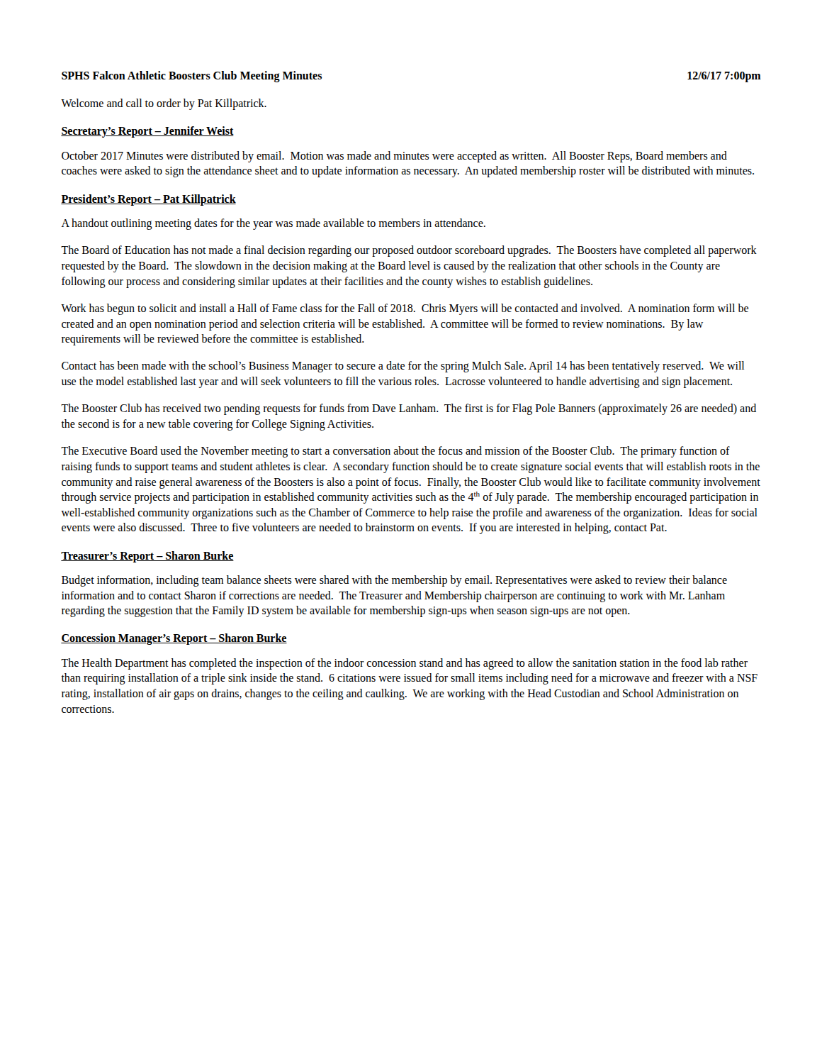SPHS Falcon Athletic Boosters Club Meeting Minutes 12/6/17 7:00pm
Welcome and call to order by Pat Killpatrick.
Secretary’s Report – Jennifer Weist
October 2017 Minutes were distributed by email. Motion was made and minutes were accepted as written. All Booster Reps, Board members and coaches were asked to sign the attendance sheet and to update information as necessary. An updated membership roster will be distributed with minutes.
President’s Report – Pat Killpatrick
A handout outlining meeting dates for the year was made available to members in attendance.
The Board of Education has not made a final decision regarding our proposed outdoor scoreboard upgrades. The Boosters have completed all paperwork requested by the Board. The slowdown in the decision making at the Board level is caused by the realization that other schools in the County are following our process and considering similar updates at their facilities and the county wishes to establish guidelines.
Work has begun to solicit and install a Hall of Fame class for the Fall of 2018. Chris Myers will be contacted and involved. A nomination form will be created and an open nomination period and selection criteria will be established. A committee will be formed to review nominations. By law requirements will be reviewed before the committee is established.
Contact has been made with the school’s Business Manager to secure a date for the spring Mulch Sale. April 14 has been tentatively reserved. We will use the model established last year and will seek volunteers to fill the various roles. Lacrosse volunteered to handle advertising and sign placement.
The Booster Club has received two pending requests for funds from Dave Lanham. The first is for Flag Pole Banners (approximately 26 are needed) and the second is for a new table covering for College Signing Activities.
The Executive Board used the November meeting to start a conversation about the focus and mission of the Booster Club. The primary function of raising funds to support teams and student athletes is clear. A secondary function should be to create signature social events that will establish roots in the community and raise general awareness of the Boosters is also a point of focus. Finally, the Booster Club would like to facilitate community involvement through service projects and participation in established community activities such as the 4th of July parade. The membership encouraged participation in well-established community organizations such as the Chamber of Commerce to help raise the profile and awareness of the organization. Ideas for social events were also discussed. Three to five volunteers are needed to brainstorm on events. If you are interested in helping, contact Pat.
Treasurer’s Report – Sharon Burke
Budget information, including team balance sheets were shared with the membership by email. Representatives were asked to review their balance information and to contact Sharon if corrections are needed. The Treasurer and Membership chairperson are continuing to work with Mr. Lanham regarding the suggestion that the Family ID system be available for membership sign-ups when season sign-ups are not open.
Concession Manager’s Report – Sharon Burke
The Health Department has completed the inspection of the indoor concession stand and has agreed to allow the sanitation station in the food lab rather than requiring installation of a triple sink inside the stand. 6 citations were issued for small items including need for a microwave and freezer with a NSF rating, installation of air gaps on drains, changes to the ceiling and caulking. We are working with the Head Custodian and School Administration on corrections.